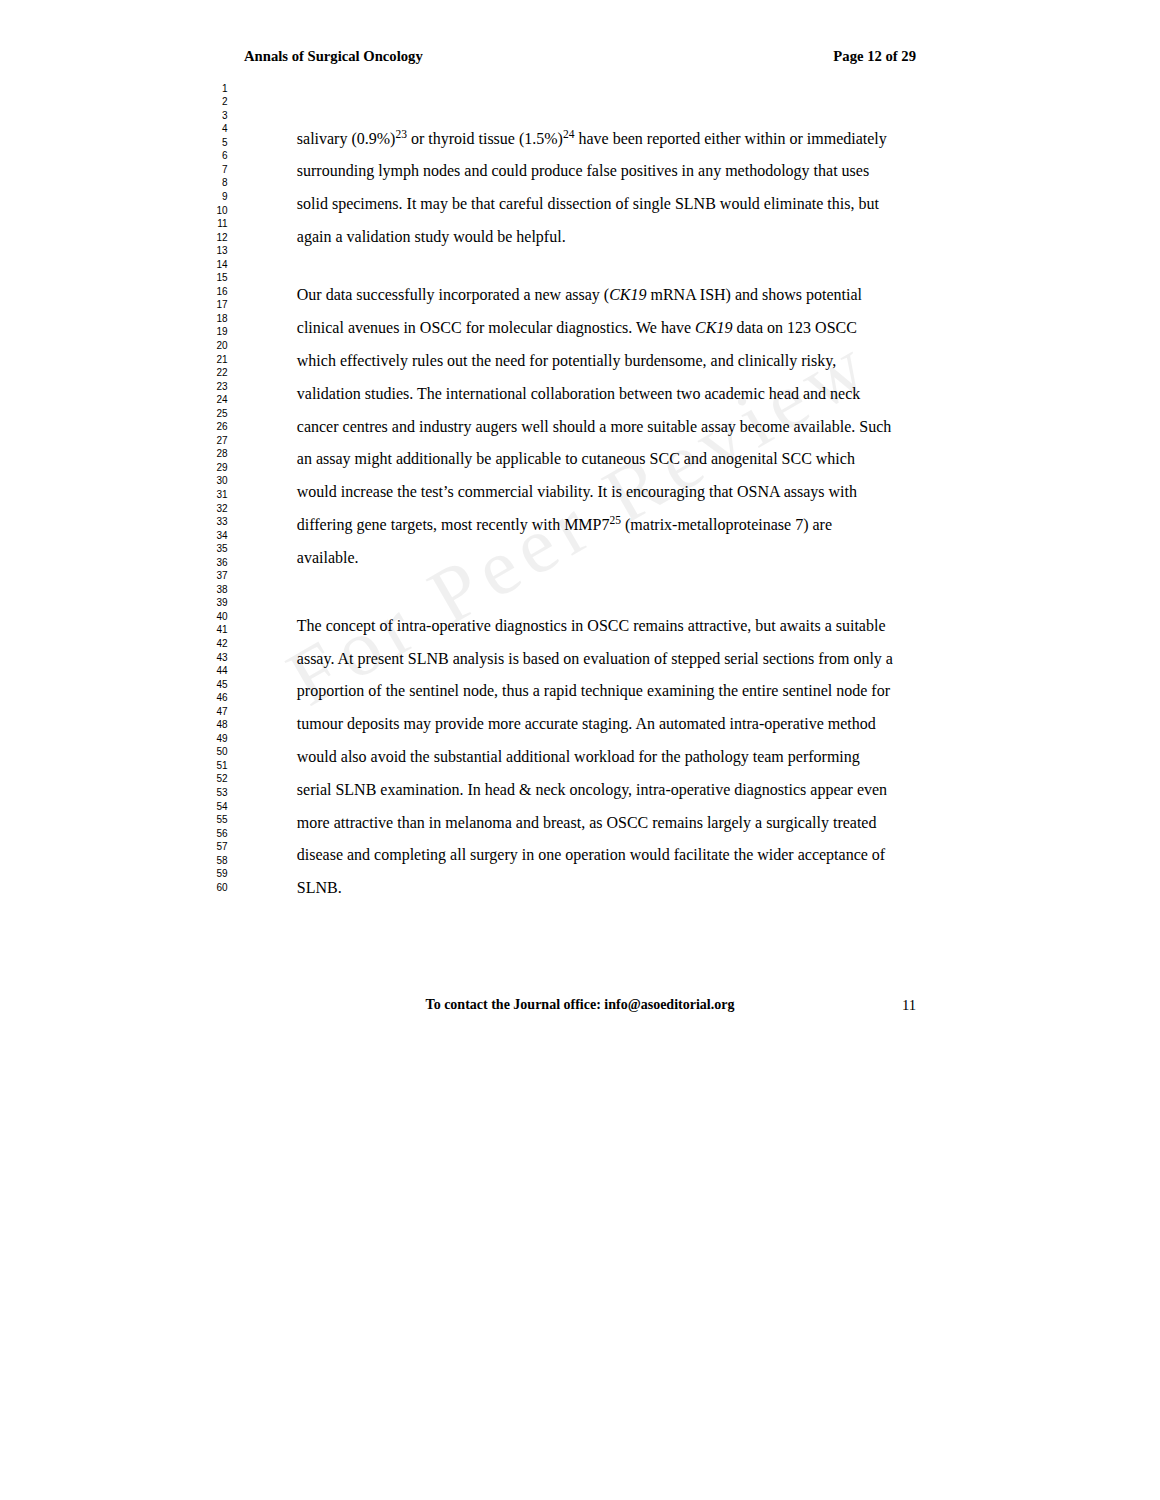Annals of Surgical Oncology Page 12 of 29
1
2
3
4
5
6
7
8
9
10
11
12
13
14
15
16
17
18
19
20
21
22
23
24
25
26
27
28
29
30
31
32
33
34
35
36
37
38
39
40
41
42
43
44
45
46
47
48
49
50
51
52
53
54
55
56
57
58
59
60
For Peer Review
salivary (0.9%)23 or thyroid tissue (1.5%)24 have been reported either within or immediately surrounding lymph nodes and could produce false positives in any methodology that uses solid specimens. It may be that careful dissection of single SLNB would eliminate this, but again a validation study would be helpful.
Our data successfully incorporated a new assay (CK19 mRNA ISH) and shows potential clinical avenues in OSCC for molecular diagnostics. We have CK19 data on 123 OSCC which effectively rules out the need for potentially burdensome, and clinically risky, validation studies. The international collaboration between two academic head and neck cancer centres and industry augers well should a more suitable assay become available. Such an assay might additionally be applicable to cutaneous SCC and anogenital SCC which would increase the test’s commercial viability. It is encouraging that OSNA assays with differing gene targets, most recently with MMP725 (matrix-metalloproteinase 7) are available.
The concept of intra-operative diagnostics in OSCC remains attractive, but awaits a suitable assay. At present SLNB analysis is based on evaluation of stepped serial sections from only a proportion of the sentinel node, thus a rapid technique examining the entire sentinel node for tumour deposits may provide more accurate staging. An automated intra-operative method would also avoid the substantial additional workload for the pathology team performing serial SLNB examination. In head & neck oncology, intra-operative diagnostics appear even more attractive than in melanoma and breast, as OSCC remains largely a surgically treated disease and completing all surgery in one operation would facilitate the wider acceptance of SLNB.
To contact the Journal office: info@asoeditorial.org
11